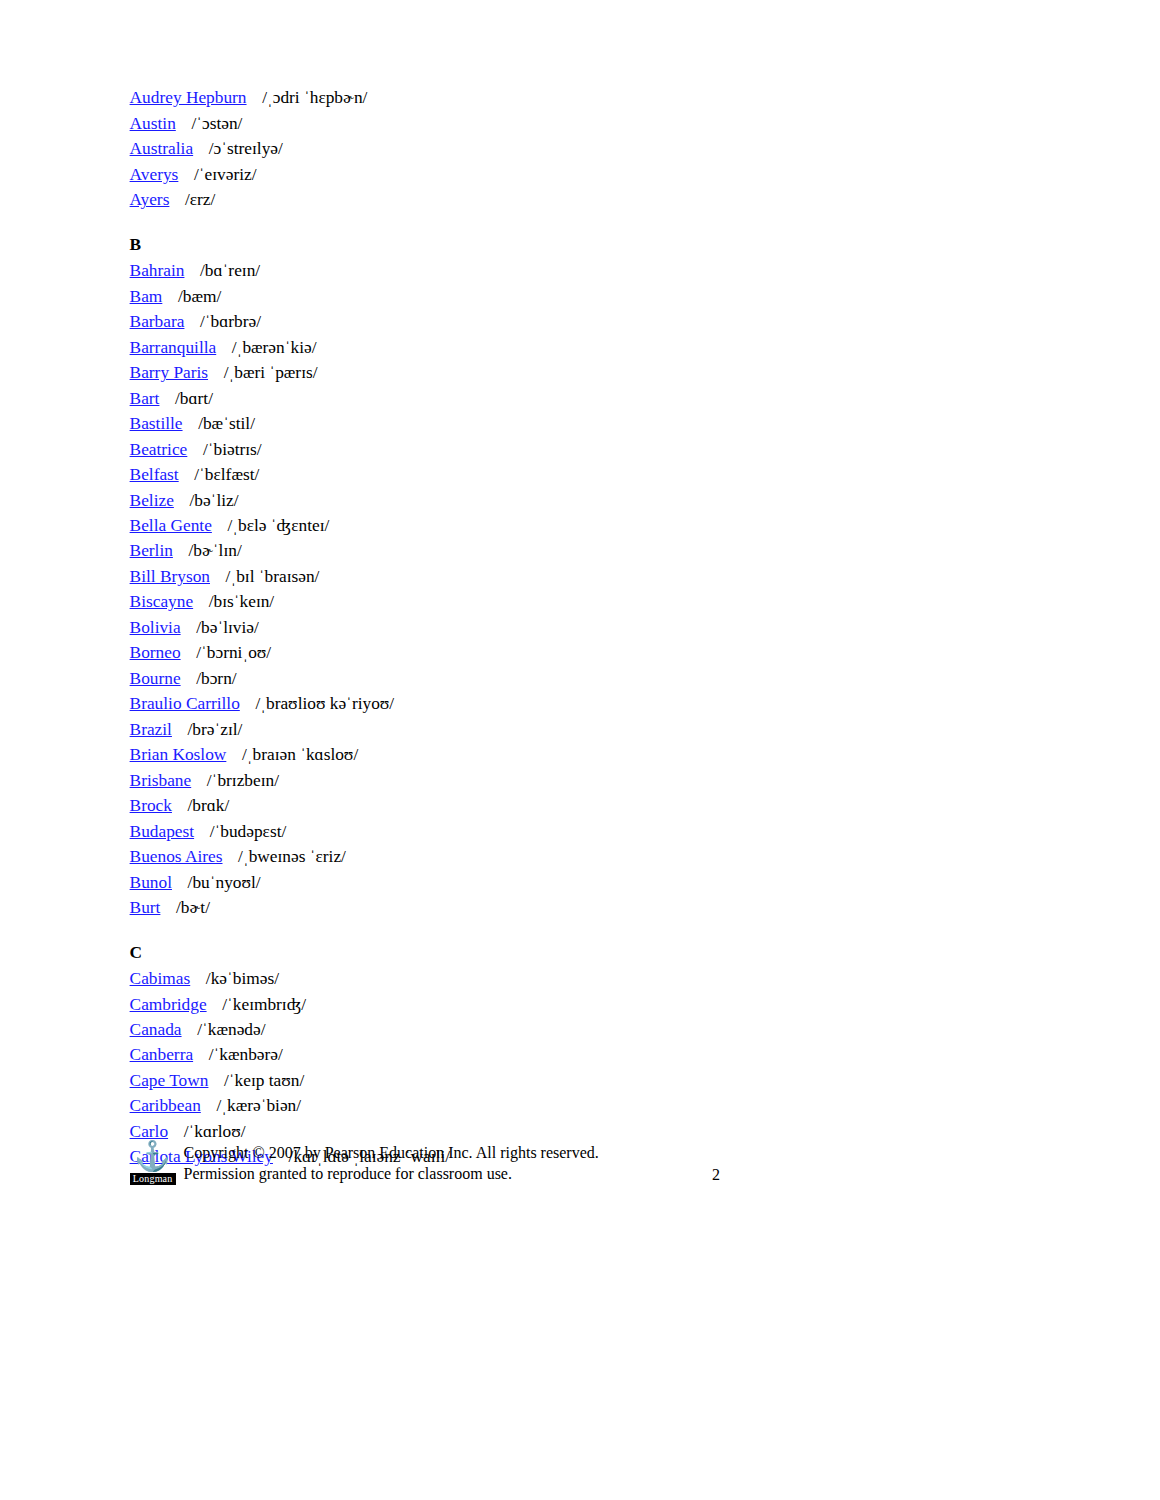Audrey Hepburn/ˌɔdri ˈhɛpbɚn/
Austin/ˈɔstən/
Australia/ɔˈstreɪlyə/
Averys/ˈeɪvəriz/
Ayers/ɛrz/
B
Bahrain/bɑˈreɪn/
Bam/bæm/
Barbara/ˈbɑrbrə/
Barranquilla/ˌbærənˈkiə/
Barry Paris/ˌbæri ˈpærɪs/
Bart/bɑrt/
Bastille/bæˈstil/
Beatrice/ˈbiətrɪs/
Belfast/ˈbɛlfæst/
Belize/bəˈliz/
Bella Gente/ˌbɛlə ˈʤɛnteɪ/
Berlin/bɚˈlɪn/
Bill Bryson/ˌbɪl ˈbraɪsən/
Biscayne/bɪsˈkeɪn/
Bolivia/bəˈlɪviə/
Borneo/ˈbɔrniˌoʊ/
Bourne/bɔrn/
Braulio Carrillo/ˌbraʊlioʊ kəˈriyoʊ/
Brazil/brəˈzɪl/
Brian Koslow/ˌbraɪən ˈkɑsloʊ/
Brisbane/ˈbrɪzbeɪn/
Brock/brɑk/
Budapest/ˈbudəpɛst/
Buenos Aires/ˌbweɪnəs ˈɛriz/
Bunol/buˈnyoʊl/
Burt/bɚt/
C
Cabimas/kəˈbiməs/
Cambridge/ˈkeɪmbrɪʤ/
Canada/ˈkænədə/
Canberra/ˈkænbərə/
Cape Town/ˈkeɪp taʊn/
Caribbean/ˌkærəˈbiən/
Carlo/ˈkɑrloʊ/
Carlota Lyons Wiley/kɑrˌlɑtə ˌlaɪənz ˈwaɪli/
⚓ Longman
Copyright © 2007 by Pearson Education Inc. All rights reserved.
Permission granted to reproduce for classroom use.
2